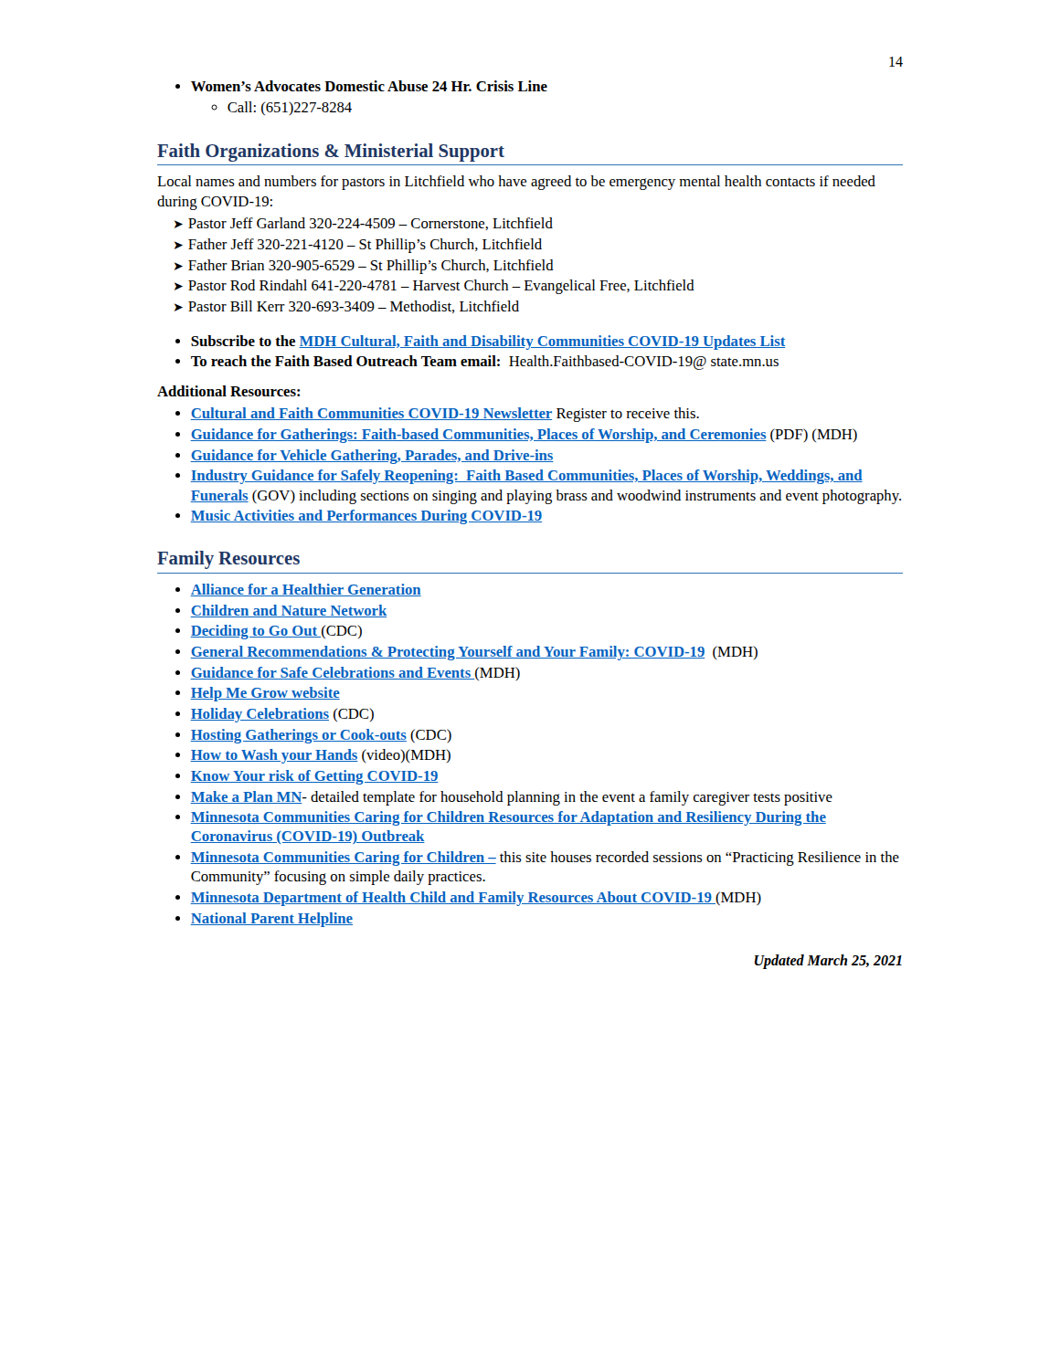14
Women’s Advocates Domestic Abuse 24 Hr. Crisis Line
Call: (651)227-8284
Faith Organizations & Ministerial Support
Local names and numbers for pastors in Litchfield who have agreed to be emergency mental health contacts if needed during COVID-19:
Pastor Jeff Garland 320-224-4509 – Cornerstone, Litchfield
Father Jeff 320-221-4120 – St Phillip’s Church, Litchfield
Father Brian 320-905-6529 – St Phillip’s Church, Litchfield
Pastor Rod Rindahl 641-220-4781 – Harvest Church – Evangelical Free, Litchfield
Pastor Bill Kerr 320-693-3409 – Methodist, Litchfield
Subscribe to the MDH Cultural, Faith and Disability Communities COVID-19 Updates List
To reach the Faith Based Outreach Team email: Health.Faithbased-COVID-19@ state.mn.us
Additional Resources:
Cultural and Faith Communities COVID-19 Newsletter Register to receive this.
Guidance for Gatherings: Faith-based Communities, Places of Worship, and Ceremonies (PDF) (MDH)
Guidance for Vehicle Gathering, Parades, and Drive-ins
Industry Guidance for Safely Reopening: Faith Based Communities, Places of Worship, Weddings, and Funerals (GOV) including sections on singing and playing brass and woodwind instruments and event photography.
Music Activities and Performances During COVID-19
Family Resources
Alliance for a Healthier Generation
Children and Nature Network
Deciding to Go Out (CDC)
General Recommendations & Protecting Yourself and Your Family: COVID-19 (MDH)
Guidance for Safe Celebrations and Events (MDH)
Help Me Grow website
Holiday Celebrations (CDC)
Hosting Gatherings or Cook-outs (CDC)
How to Wash your Hands (video)(MDH)
Know Your risk of Getting COVID-19
Make a Plan MN- detailed template for household planning in the event a family caregiver tests positive
Minnesota Communities Caring for Children Resources for Adaptation and Resiliency During the Coronavirus (COVID-19) Outbreak
Minnesota Communities Caring for Children – this site houses recorded sessions on “Practicing Resilience in the Community” focusing on simple daily practices.
Minnesota Department of Health Child and Family Resources About COVID-19 (MDH)
National Parent Helpline
Updated March 25, 2021